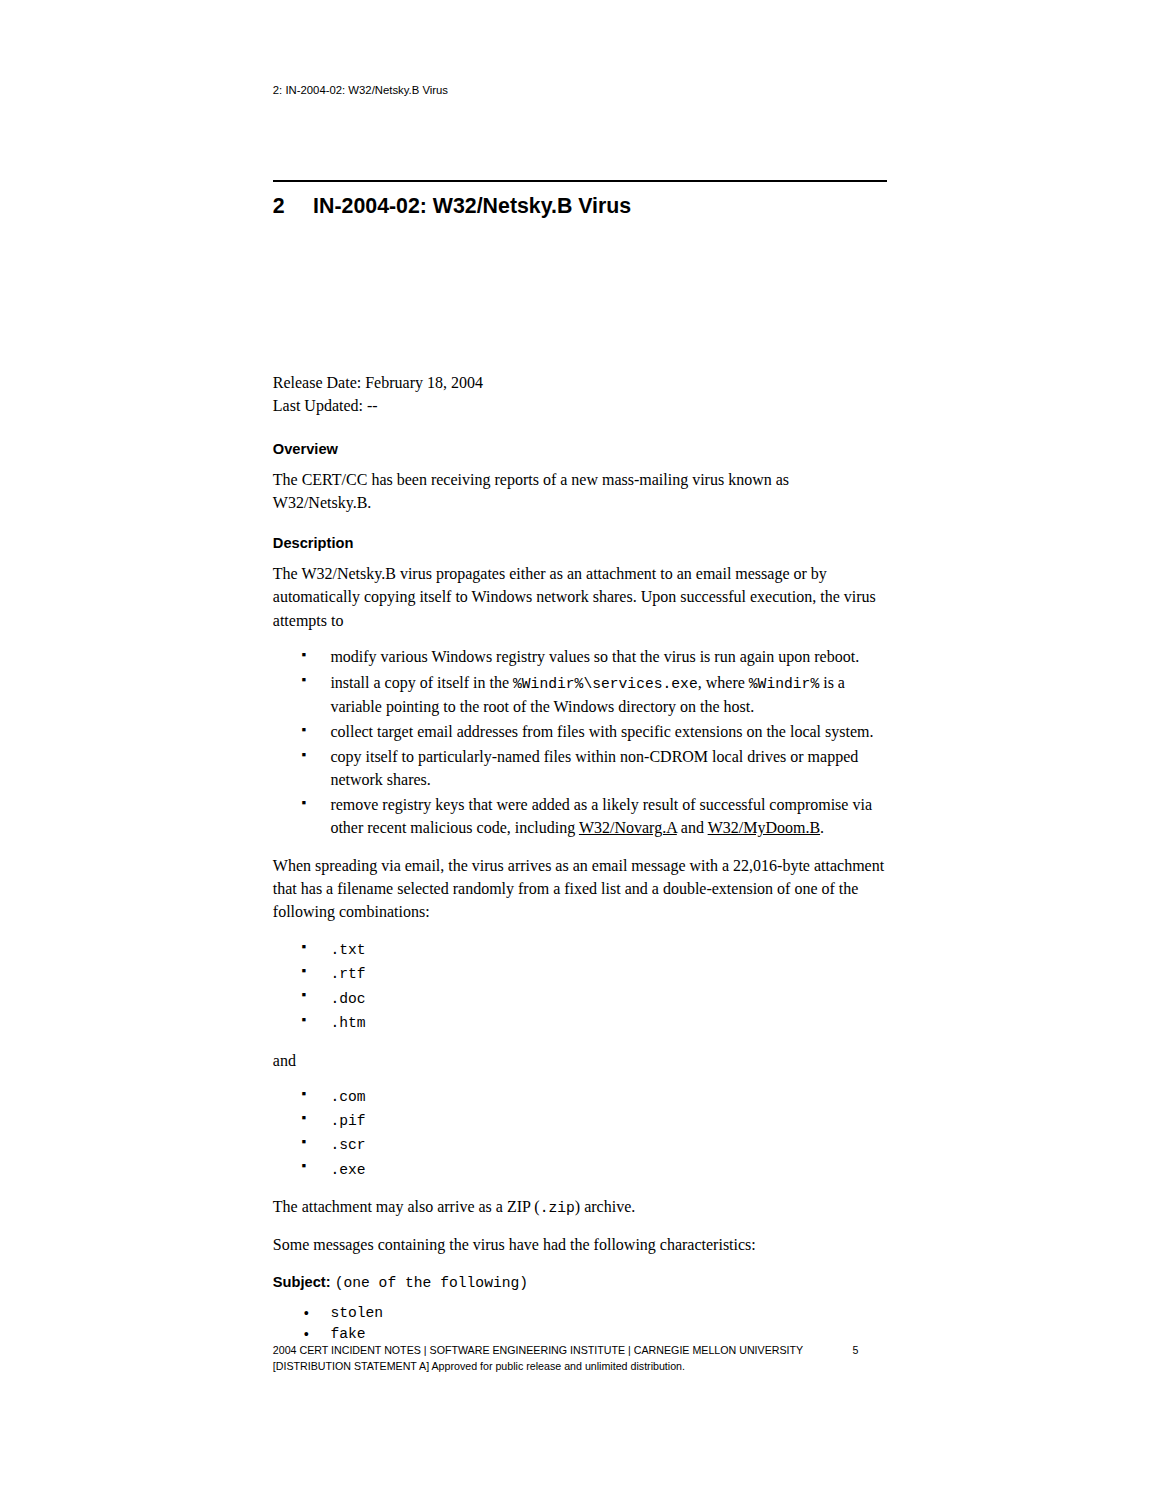2: IN-2004-02: W32/Netsky.B Virus
2 IN-2004-02: W32/Netsky.B Virus
Release Date: February 18, 2004
Last Updated: --
Overview
The CERT/CC has been receiving reports of a new mass-mailing virus known as W32/Netsky.B.
Description
The W32/Netsky.B virus propagates either as an attachment to an email message or by automatically copying itself to Windows network shares. Upon successful execution, the virus attempts to
modify various Windows registry values so that the virus is run again upon reboot.
install a copy of itself in the %Windir%\services.exe, where %Windir% is a variable pointing to the root of the Windows directory on the host.
collect target email addresses from files with specific extensions on the local system.
copy itself to particularly-named files within non-CDROM local drives or mapped network shares.
remove registry keys that were added as a likely result of successful compromise via other recent malicious code, including W32/Novarg.A and W32/MyDoom.B.
When spreading via email, the virus arrives as an email message with a 22,016-byte attachment that has a filename selected randomly from a fixed list and a double-extension of one of the following combinations:
.txt
.rtf
.doc
.htm
and
.com
.pif
.scr
.exe
The attachment may also arrive as a ZIP (.zip) archive.
Some messages containing the virus have had the following characteristics:
Subject: (one of the following)
stolen
fake
2004 CERT INCIDENT NOTES | SOFTWARE ENGINEERING INSTITUTE | CARNEGIE MELLON UNIVERSITY 5
[DISTRIBUTION STATEMENT A] Approved for public release and unlimited distribution.